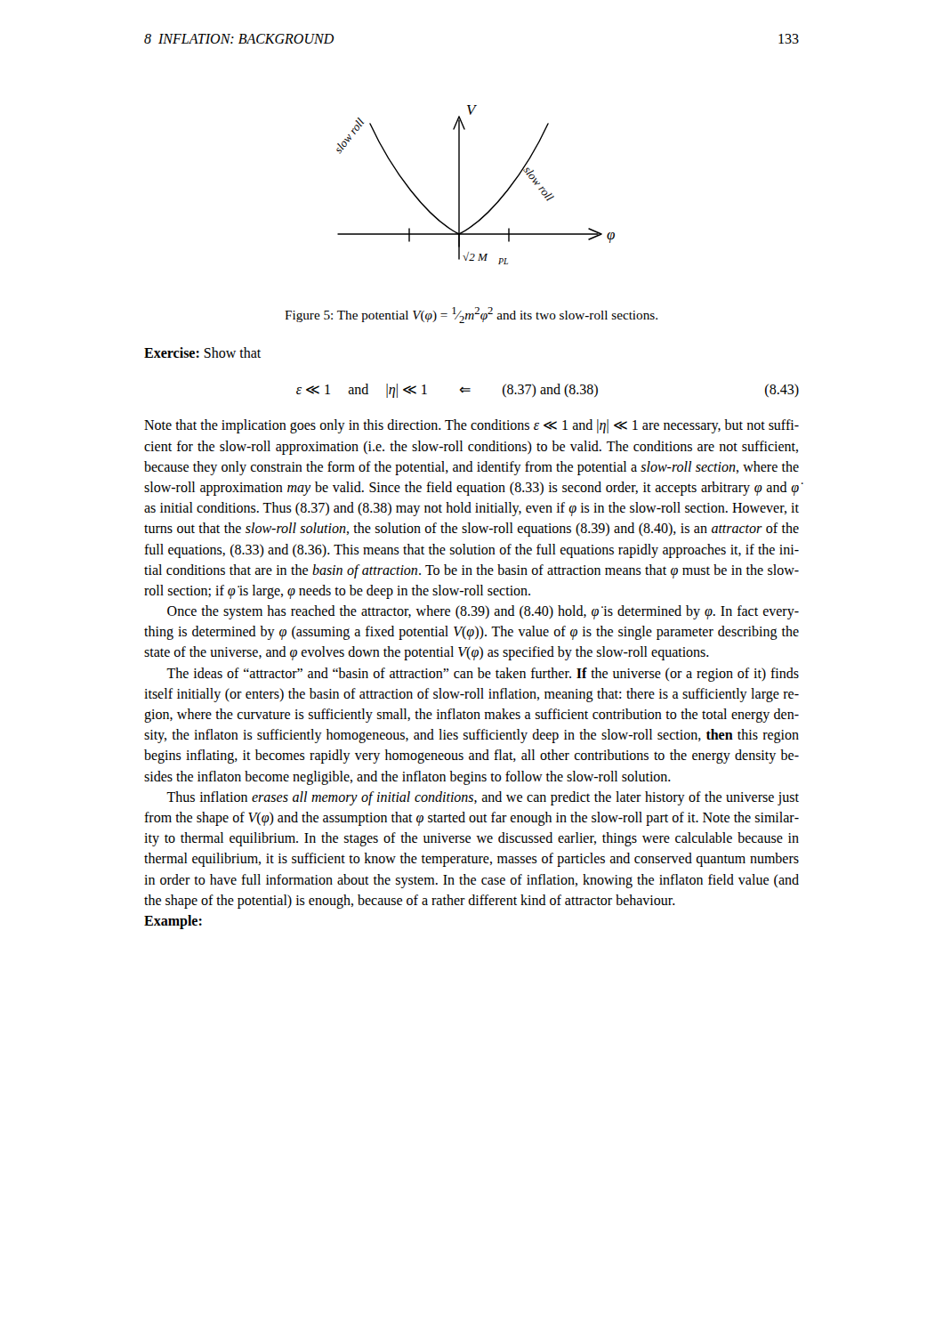8 INFLATION: BACKGROUND 133
V φ slow roll slow roll √2 M PL
Figure 5: The potential V(φ) = 1⁄2m2φ2 and its two slow-roll sections.
Exercise: Show that
ε ≪ 1 and |η| ≪ 1 ⇐ (8.37) and (8.38)
(8.43)
Note that the implication goes only in this direction. The conditions ε ≪ 1 and |η| ≪ 1 are necessary, but not sufficient for the slow-roll approximation (i.e. the slow-roll conditions) to be valid. The conditions are not sufficient, because they only constrain the form of the potential, and identify from the potential a slow-roll section, where the slow-roll approximation may be valid. Since the field equation (8.33) is second order, it accepts arbitrary φ and φ̇ as initial conditions. Thus (8.37) and (8.38) may not hold initially, even if φ is in the slow-roll section. However, it turns out that the slow-roll solution, the solution of the slow-roll equations (8.39) and (8.40), is an attractor of the full equations, (8.33) and (8.36). This means that the solution of the full equations rapidly approaches it, if the initial conditions that are in the basin of attraction. To be in the basin of attraction means that φ must be in the slow-roll section; if φ̇ is large, φ needs to be deep in the slow-roll section.
Once the system has reached the attractor, where (8.39) and (8.40) hold, φ̇ is determined by φ. In fact everything is determined by φ (assuming a fixed potential V(φ)). The value of φ is the single parameter describing the state of the universe, and φ evolves down the potential V(φ) as specified by the slow-roll equations.
The ideas of “attractor” and “basin of attraction” can be taken further. If the universe (or a region of it) finds itself initially (or enters) the basin of attraction of slow-roll inflation, meaning that: there is a sufficiently large region, where the curvature is sufficiently small, the inflaton makes a sufficient contribution to the total energy density, the inflaton is sufficiently homogeneous, and lies sufficiently deep in the slow-roll section, then this region begins inflating, it becomes rapidly very homogeneous and flat, all other contributions to the energy density besides the inflaton become negligible, and the inflaton begins to follow the slow-roll solution.
Thus inflation erases all memory of initial conditions, and we can predict the later history of the universe just from the shape of V(φ) and the assumption that φ started out far enough in the slow-roll part of it. Note the similarity to thermal equilibrium. In the stages of the universe we discussed earlier, things were calculable because in thermal equilibrium, it is sufficient to know the temperature, masses of particles and conserved quantum numbers in order to have full information about the system. In the case of inflation, knowing the inflaton field value (and the shape of the potential) is enough, because of a rather different kind of attractor behaviour.
Example: